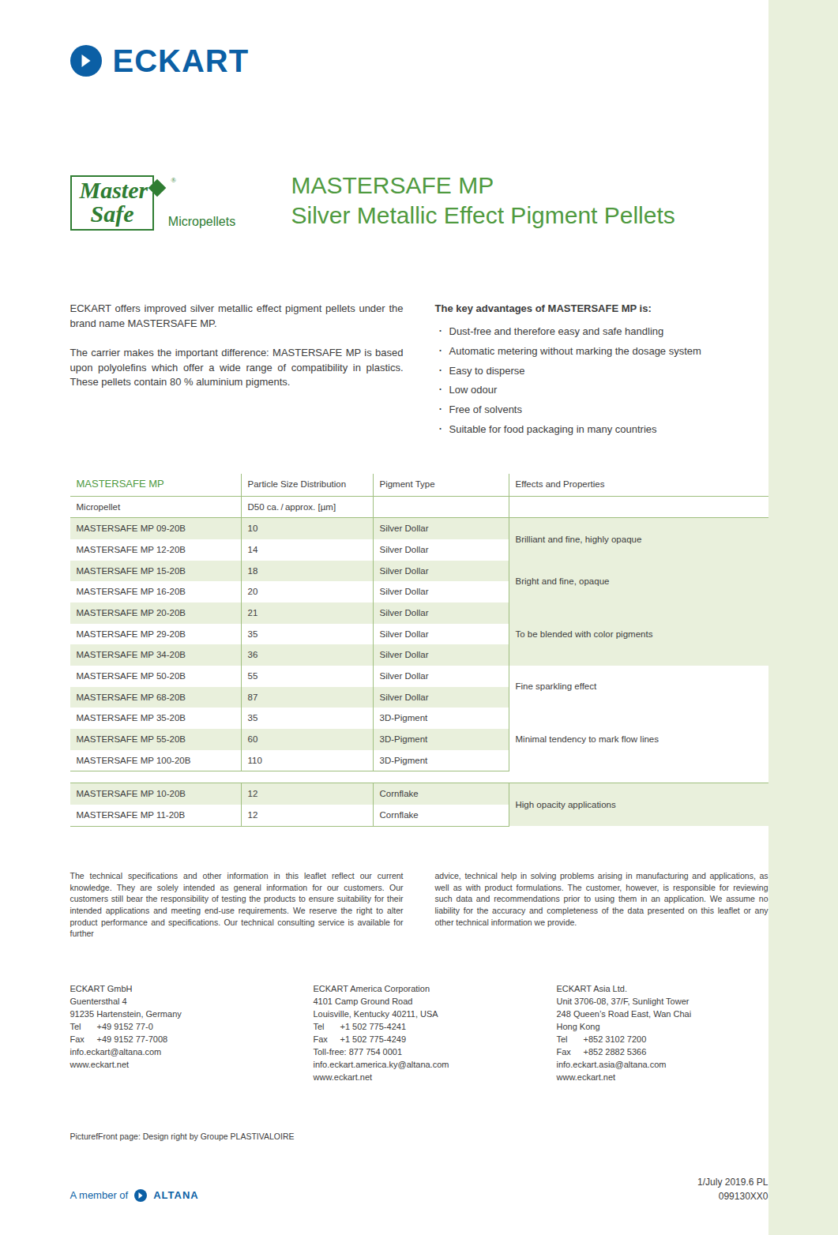ECKART
Master Safe ®
Micropellets
MASTERSAFE MPSilver Metallic Effect Pigment Pellets
ECKART offers improved silver metallic effect pigment pellets under the brand name MASTERSAFE MP.
The carrier makes the important difference: MASTERSAFE MP is based upon polyolefins which offer a wide range of compatibility in plastics. These pellets contain 80 % aluminium pigments.
The key advantages of MASTERSAFE MP is:
Dust-free and therefore easy and safe handling
Automatic metering without marking the dosage system
Easy to disperse
Low odour
Free of solvents
Suitable for food packaging in many countries
| MASTERSAFE MP | Particle Size Distribution | Pigment Type | Effects and Properties |
| --- | --- | --- | --- |
| Micropellet | D50 ca. / approx. [µm] | | |
| MASTERSAFE MP 09-20B | 10 | Silver Dollar | Brilliant and fine, highly opaque |
| MASTERSAFE MP 12-20B | 14 | Silver Dollar |
| MASTERSAFE MP 15-20B | 18 | Silver Dollar | Bright and fine, opaque |
| MASTERSAFE MP 16-20B | 20 | Silver Dollar |
| MASTERSAFE MP 20-20B | 21 | Silver Dollar | To be blended with color pigments |
| MASTERSAFE MP 29-20B | 35 | Silver Dollar |
| MASTERSAFE MP 34-20B | 36 | Silver Dollar |
| MASTERSAFE MP 50-20B | 55 | Silver Dollar | Fine sparkling effect |
| MASTERSAFE MP 68-20B | 87 | Silver Dollar |
| MASTERSAFE MP 35-20B | 35 | 3D-Pigment | Minimal tendency to mark flow lines |
| MASTERSAFE MP 55-20B | 60 | 3D-Pigment |
| MASTERSAFE MP 100-20B | 110 | 3D-Pigment |
| MASTERSAFE MP 10-20B | 12 | Cornflake | High opacity applications |
| MASTERSAFE MP 11-20B | 12 | Cornflake |
The technical specifications and other information in this leaflet reflect our current knowledge. They are solely intended as general information for our customers. Our customers still bear the responsibility of testing the products to ensure suitability for their intended applications and meeting end-use requirements. We reserve the right to alter product performance and specifications. Our technical consulting service is available for further
advice, technical help in solving problems arising in manufacturing and applications, as well as with product formulations. The customer, however, is responsible for reviewing such data and recommendations prior to using them in an application. We assume no liability for the accuracy and completeness of the data presented on this leaflet or any other technical information we provide.
ECKART GmbH
Guentersthal 4
91235 Hartenstein, Germany
Tel+49 9152 77-0
Fax+49 9152 77-7008
info.eckart@altana.com
www.eckart.net
ECKART America Corporation
4101 Camp Ground Road
Louisville, Kentucky 40211, USA
Tel+1 502 775-4241
Fax+1 502 775-4249
Toll-free: 877 754 0001
info.eckart.america.ky@altana.com
www.eckart.net
ECKART Asia Ltd.
Unit 3706-08, 37/F, Sunlight Tower
248 Queen’s Road East, Wan Chai
Hong Kong
Tel+852 3102 7200
Fax+852 2882 5366
info.eckart.asia@altana.com
www.eckart.net
PicturefFront page: Design right by Groupe PLASTIVALOIRE
A member of ALTANA
1/July 2019.6 PL
099130XX0